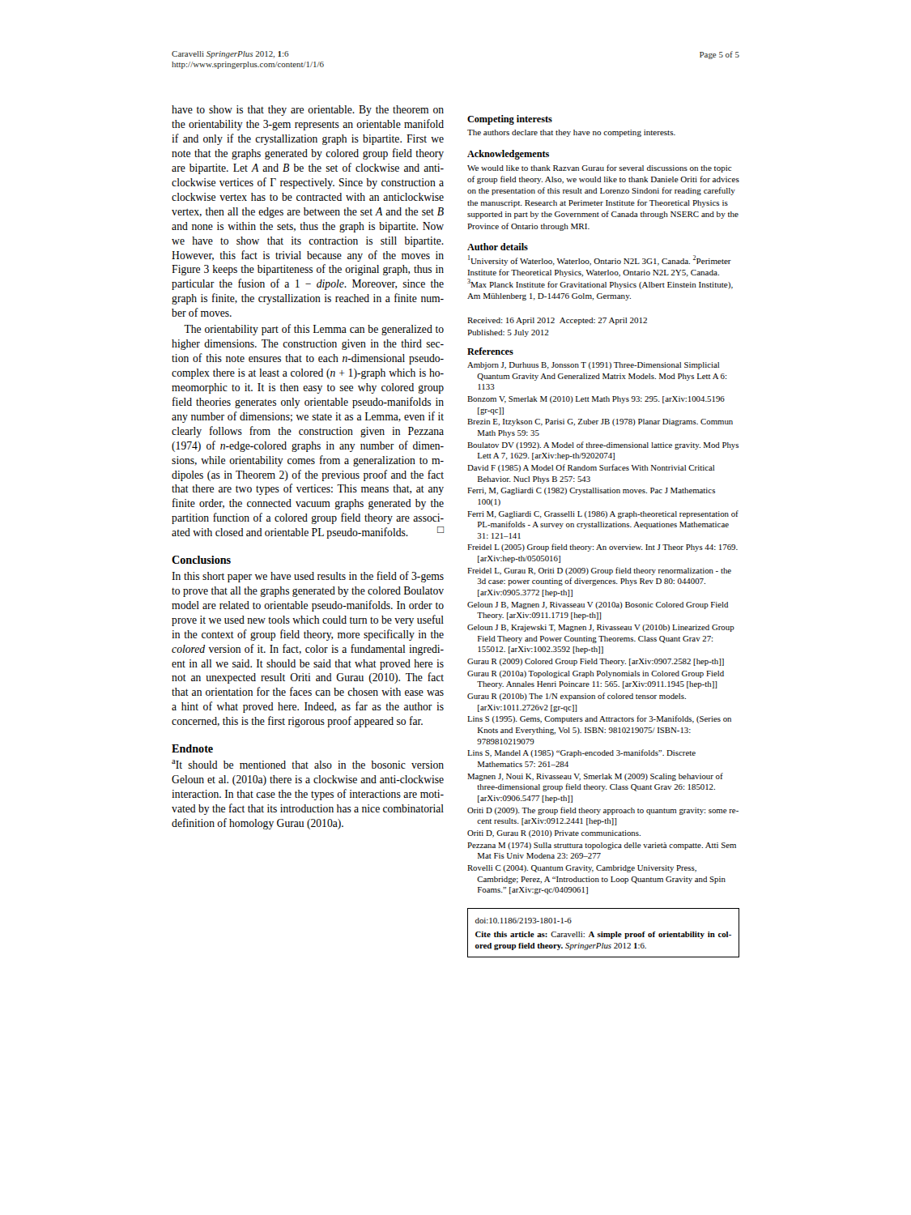Caravelli SpringerPlus 2012, 1:6
http://www.springerplus.com/content/1/1/6
Page 5 of 5
have to show is that they are orientable. By the theorem on the orientability the 3-gem represents an orientable manifold if and only if the crystallization graph is bipartite. First we note that the graphs generated by colored group field theory are bipartite. Let A and B be the set of clockwise and anti-clockwise vertices of Γ respectively. Since by construction a clockwise vertex has to be contracted with an anticlockwise vertex, then all the edges are between the set A and the set B and none is within the sets, thus the graph is bipartite. Now we have to show that its contraction is still bipartite. However, this fact is trivial because any of the moves in Figure 3 keeps the bipartiteness of the original graph, thus in particular the fusion of a 1 − dipole. Moreover, since the graph is finite, the crystallization is reached in a finite number of moves.
The orientability part of this Lemma can be generalized to higher dimensions. The construction given in the third section of this note ensures that to each n-dimensional pseudo-complex there is at least a colored (n + 1)-graph which is homeomorphic to it. It is then easy to see why colored group field theories generates only orientable pseudo-manifolds in any number of dimensions; we state it as a Lemma, even if it clearly follows from the construction given in Pezzana (1974) of n-edge-colored graphs in any number of dimensions, while orientability comes from a generalization to m-dipoles (as in Theorem 2) of the previous proof and the fact that there are two types of vertices: This means that, at any finite order, the connected vacuum graphs generated by the partition function of a colored group field theory are associated with closed and orientable PL pseudo-manifolds.□
Conclusions
In this short paper we have used results in the field of 3-gems to prove that all the graphs generated by the colored Boulatov model are related to orientable pseudo-manifolds. In order to prove it we used new tools which could turn to be very useful in the context of group field theory, more specifically in the colored version of it. In fact, color is a fundamental ingredient in all we said. It should be said that what proved here is not an unexpected result Oriti and Gurau (2010). The fact that an orientation for the faces can be chosen with ease was a hint of what proved here. Indeed, as far as the author is concerned, this is the first rigorous proof appeared so far.
Endnote
a It should be mentioned that also in the bosonic version Geloun et al. (2010a) there is a clockwise and anti-clockwise interaction. In that case the the types of interactions are motivated by the fact that its introduction has a nice combinatorial definition of homology Gurau (2010a).
Competing interests
The authors declare that they have no competing interests.
Acknowledgements
We would like to thank Razvan Gurau for several discussions on the topic of group field theory. Also, we would like to thank Daniele Oriti for advices on the presentation of this result and Lorenzo Sindoni for reading carefully the manuscript. Research at Perimeter Institute for Theoretical Physics is supported in part by the Government of Canada through NSERC and by the Province of Ontario through MRI.
Author details
1University of Waterloo, Waterloo, Ontario N2L 3G1, Canada. 2Perimeter Institute for Theoretical Physics, Waterloo, Ontario N2L 2Y5, Canada. 3Max Planck Institute for Gravitational Physics (Albert Einstein Institute), Am Mühlenberg 1, D-14476 Golm, Germany.
Received: 16 April 2012 Accepted: 27 April 2012 Published: 5 July 2012
References
Ambjorn J, Durhuus B, Jonsson T (1991) Three-Dimensional Simplicial Quantum Gravity And Generalized Matrix Models. Mod Phys Lett A 6: 1133
Bonzom V, Smerlak M (2010) Lett Math Phys 93: 295. [arXiv:1004.5196 [gr-qc]]
Brezin E, Itzykson C, Parisi G, Zuber JB (1978) Planar Diagrams. Commun Math Phys 59: 35
Boulatov DV (1992). A Model of three-dimensional lattice gravity. Mod Phys Lett A 7, 1629. [arXiv:hep-th/9202074]
David F (1985) A Model Of Random Surfaces With Nontrivial Critical Behavior. Nucl Phys B 257: 543
Ferri, M, Gagliardi C (1982) Crystallisation moves. Pac J Mathematics 100(1)
Ferri M, Gagliardi C, Grasselli L (1986) A graph-theoretical representation of PL-manifolds - A survey on crystallizations. Aequationes Mathematicae 31: 121–141
Freidel L (2005) Group field theory: An overview. Int J Theor Phys 44: 1769. [arXiv:hep-th/0505016]
Freidel L, Gurau R, Oriti D (2009) Group field theory renormalization - the 3d case: power counting of divergences. Phys Rev D 80: 044007. [arXiv:0905.3772 [hep-th]]
Geloun J B, Magnen J, Rivasseau V (2010a) Bosonic Colored Group Field Theory. [arXiv:0911.1719 [hep-th]]
Geloun J B, Krajewski T, Magnen J, Rivasseau V (2010b) Linearized Group Field Theory and Power Counting Theorems. Class Quant Grav 27: 155012. [arXiv:1002.3592 [hep-th]]
Gurau R (2009) Colored Group Field Theory. [arXiv:0907.2582 [hep-th]]
Gurau R (2010a) Topological Graph Polynomials in Colored Group Field Theory. Annales Henri Poincare 11: 565. [arXiv:0911.1945 [hep-th]]
Gurau R (2010b) The 1/N expansion of colored tensor models. [arXiv:1011.2726v2 [gr-qc]]
Lins S (1995). Gems, Computers and Attractors for 3-Manifolds, (Series on Knots and Everything, Vol 5). ISBN: 9810219075/ ISBN-13: 9789810219079
Lins S, Mandel A (1985) “Graph-encoded 3-manifolds”. Discrete Mathematics 57: 261–284
Magnen J, Noui K, Rivasseau V, Smerlak M (2009) Scaling behaviour of three-dimensional group field theory. Class Quant Grav 26: 185012. [arXiv:0906.5477 [hep-th]]
Oriti D (2009). The group field theory approach to quantum gravity: some recent results. [arXiv:0912.2441 [hep-th]]
Oriti D, Gurau R (2010) Private communications.
Pezzana M (1974) Sulla struttura topologica delle varietà compatte. Atti Sem Mat Fis Univ Modena 23: 269–277
Rovelli C (2004). Quantum Gravity, Cambridge University Press, Cambridge; Perez, A “Introduction to Loop Quantum Gravity and Spin Foams.” [arXiv:gr-qc/0409061]
doi:10.1186/2193-1801-1-6
Cite this article as: Caravelli: A simple proof of orientability in colored group field theory. SpringerPlus 2012 1:6.